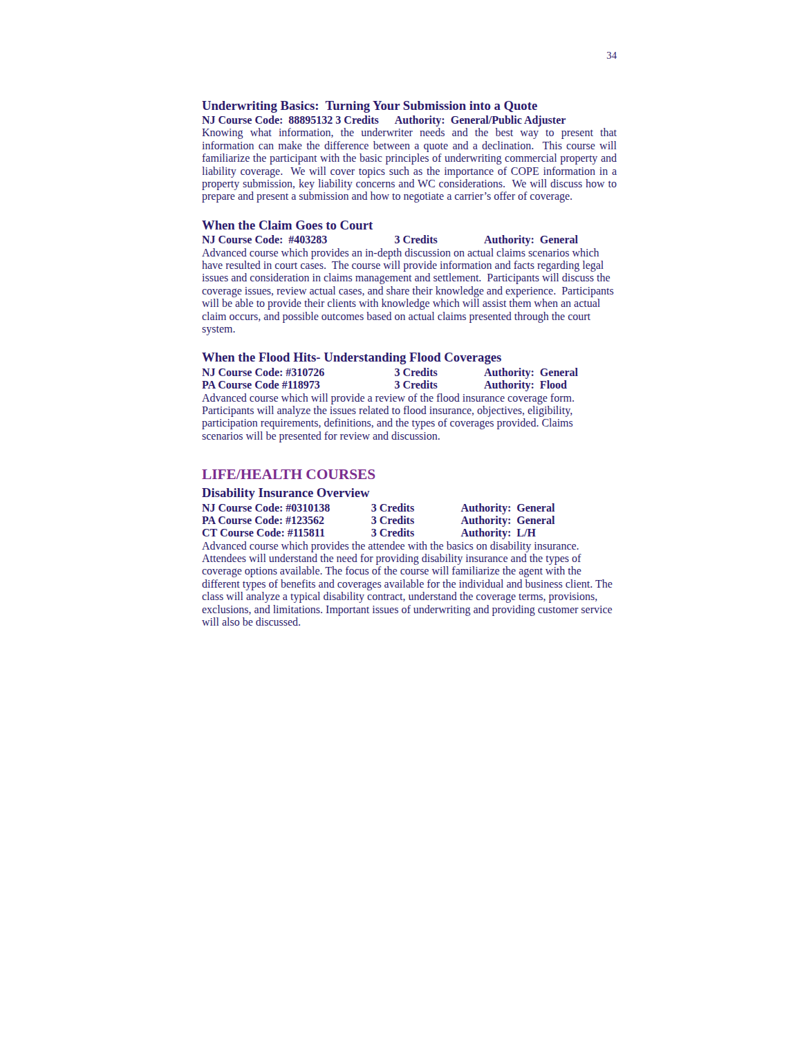34
Underwriting Basics: Turning Your Submission into a Quote
NJ Course Code: 88895132 3 Credits Authority: General/Public Adjuster
Knowing what information, the underwriter needs and the best way to present that information can make the difference between a quote and a declination. This course will familiarize the participant with the basic principles of underwriting commercial property and liability coverage. We will cover topics such as the importance of COPE information in a property submission, key liability concerns and WC considerations. We will discuss how to prepare and present a submission and how to negotiate a carrier’s offer of coverage.
When the Claim Goes to Court
NJ Course Code: #4032833 Credits Authority: General
Advanced course which provides an in-depth discussion on actual claims scenarios which have resulted in court cases. The course will provide information and facts regarding legal issues and consideration in claims management and settlement. Participants will discuss the coverage issues, review actual cases, and share their knowledge and experience. Participants will be able to provide their clients with knowledge which will assist them when an actual claim occurs, and possible outcomes based on actual claims presented through the court system.
When the Flood Hits- Understanding Flood Coverages
NJ Course Code: #3107263 Credits Authority: General
PA Course Code #1189733 Credits Authority: Flood
Advanced course which will provide a review of the flood insurance coverage form. Participants will analyze the issues related to flood insurance, objectives, eligibility, participation requirements, definitions, and the types of coverages provided. Claims scenarios will be presented for review and discussion.
LIFE/HEALTH COURSES
Disability Insurance Overview
NJ Course Code: #03101383 Credits Authority: General
PA Course Code: #1235623 Credits Authority: General
CT Course Code: #1158113 Credits Authority: L/H
Advanced course which provides the attendee with the basics on disability insurance. Attendees will understand the need for providing disability insurance and the types of coverage options available. The focus of the course will familiarize the agent with the different types of benefits and coverages available for the individual and business client. The class will analyze a typical disability contract, understand the coverage terms, provisions, exclusions, and limitations. Important issues of underwriting and providing customer service will also be discussed.